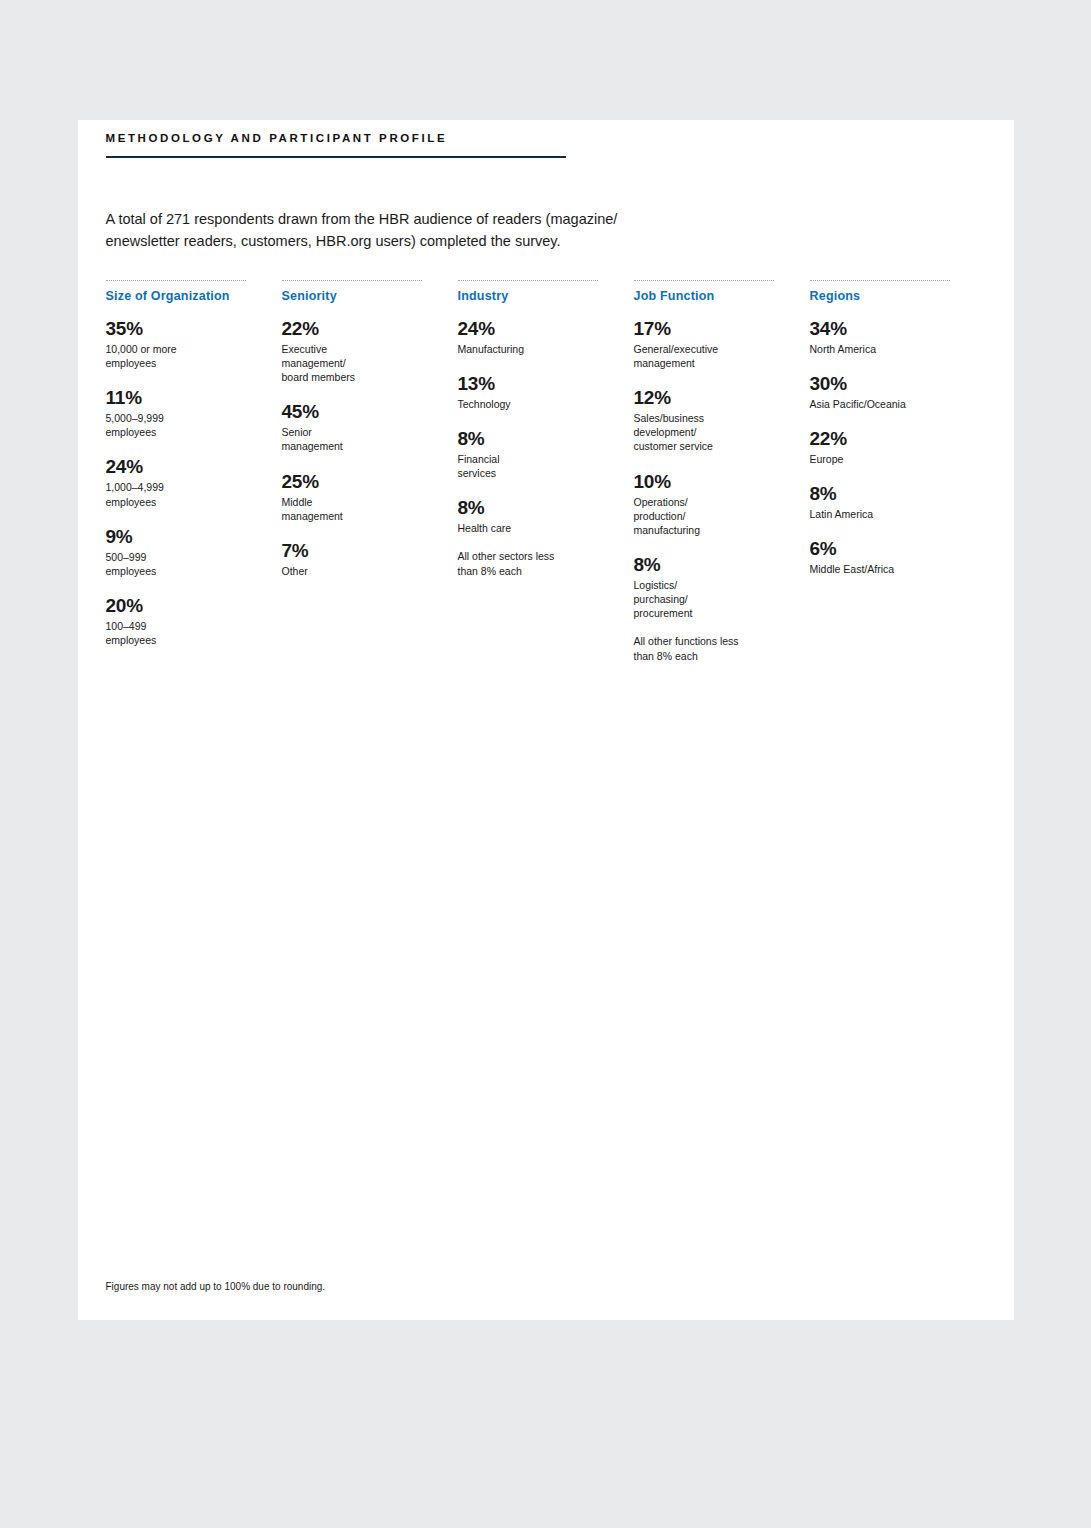METHODOLOGY AND PARTICIPANT PROFILE
A total of 271 respondents drawn from the HBR audience of readers (magazine/
enewsletter readers, customers, HBR.org users) completed the survey.
Size of Organization
35%
10,000 or more
employees
11%
5,000–9,999
employees
24%
1,000–4,999
employees
9%
500–999
employees
20%
100–499
employees
Seniority
22%
Executive
management/
board members
45%
Senior
management
25%
Middle
management
7%
Other
Industry
24%
Manufacturing
13%
Technology
8%
Financial
services
8%
Health care
All other sectors less
than 8% each
Job Function
17%
General/executive
management
12%
Sales/business
development/
customer service
10%
Operations/
production/
manufacturing
8%
Logistics/
purchasing/
procurement
All other functions less
than 8% each
Regions
34%
North America
30%
Asia Pacific/Oceania
22%
Europe
8%
Latin America
6%
Middle East/Africa
Figures may not add up to 100% due to rounding.